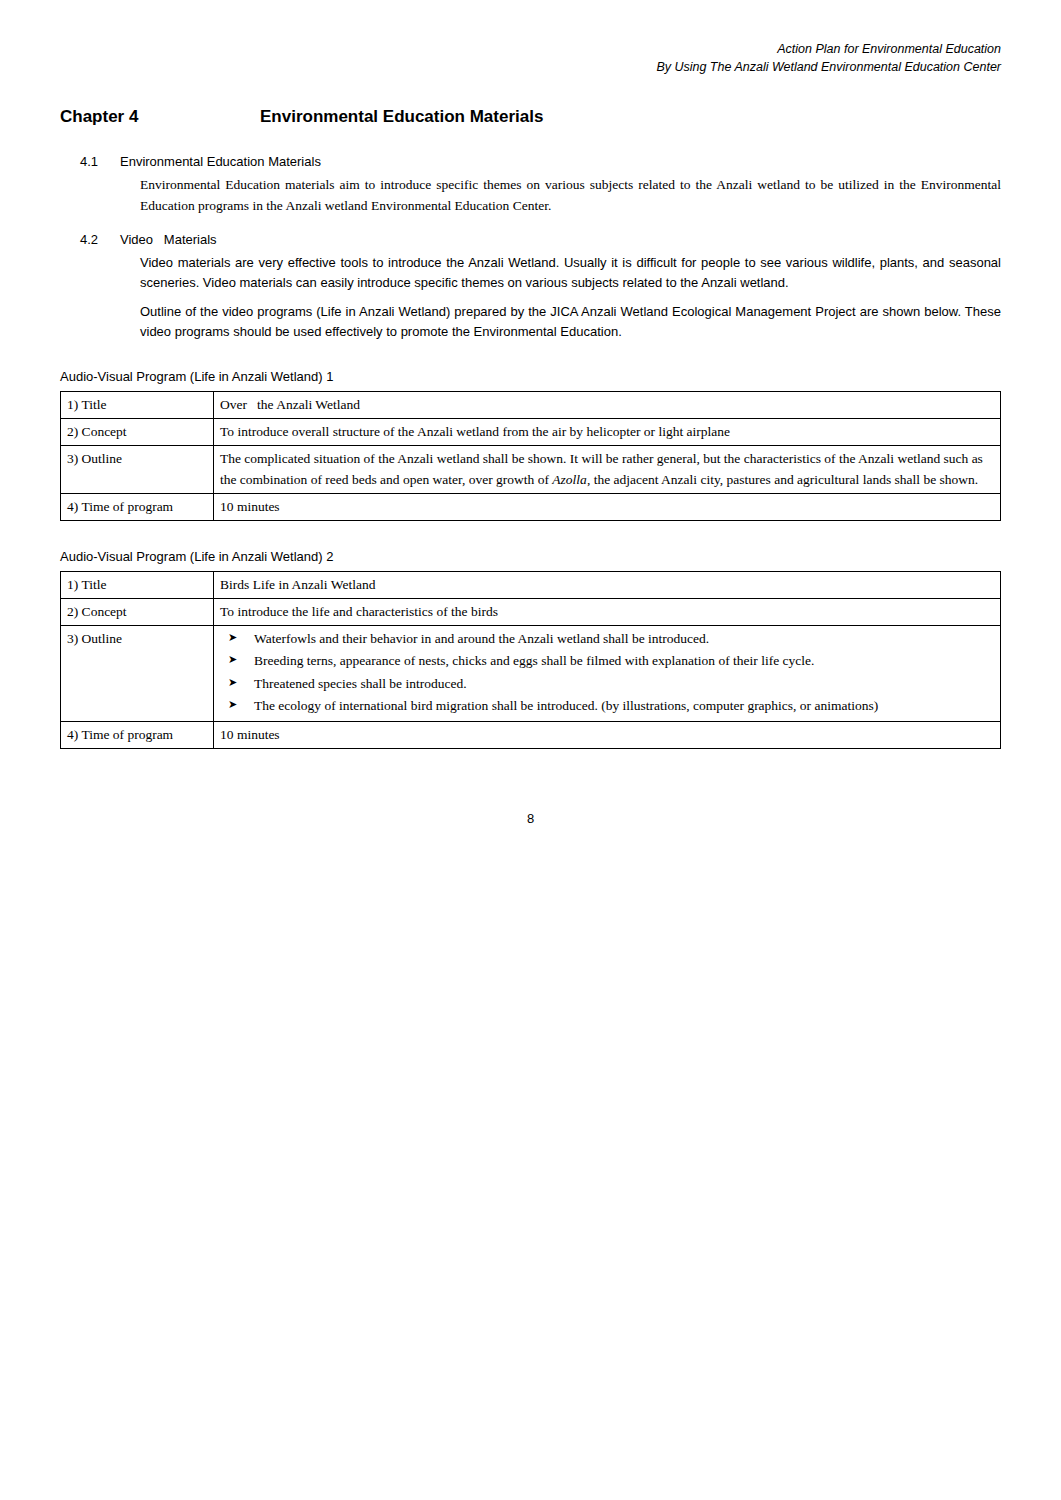Action Plan for Environmental Education
By Using The Anzali Wetland Environmental Education Center
Chapter 4 Environmental Education Materials
4.1
Environmental Education Materials
Environmental Education materials aim to introduce specific themes on various subjects related to the Anzali wetland to be utilized in the Environmental Education programs in the Anzali wetland Environmental Education Center.
4.2
Video Materials
Video materials are very effective tools to introduce the Anzali Wetland. Usually it is difficult for people to see various wildlife, plants, and seasonal sceneries. Video materials can easily introduce specific themes on various subjects related to the Anzali wetland.
Outline of the video programs (Life in Anzali Wetland) prepared by the JICA Anzali Wetland Ecological Management Project are shown below. These video programs should be used effectively to promote the Environmental Education.
Audio-Visual Program (Life in Anzali Wetland) 1
| 1) Title | Over the Anzali Wetland |
| 2) Concept | To introduce overall structure of the Anzali wetland from the air by helicopter or light airplane |
| 3) Outline | The complicated situation of the Anzali wetland shall be shown. It will be rather general, but the characteristics of the Anzali wetland such as the combination of reed beds and open water, over growth of Azolla , the adjacent Anzali city, pastures and agricultural lands shall be shown. |
| 4) Time of program | 10 minutes |
Audio-Visual Program (Life in Anzali Wetland) 2
| 1) Title | Birds Life in Anzali Wetland |
| 2) Concept | To introduce the life and characteristics of the birds |
| 3) Outline | Waterfowls and their behavior in and around the Anzali wetland shall be introduced. Breeding terns, appearance of nests, chicks and eggs shall be filmed with explanation of their life cycle. Threatened species shall be introduced. The ecology of international bird migration shall be introduced. (by illustrations, computer graphics, or animations) |
| 4) Time of program | 10 minutes |
8